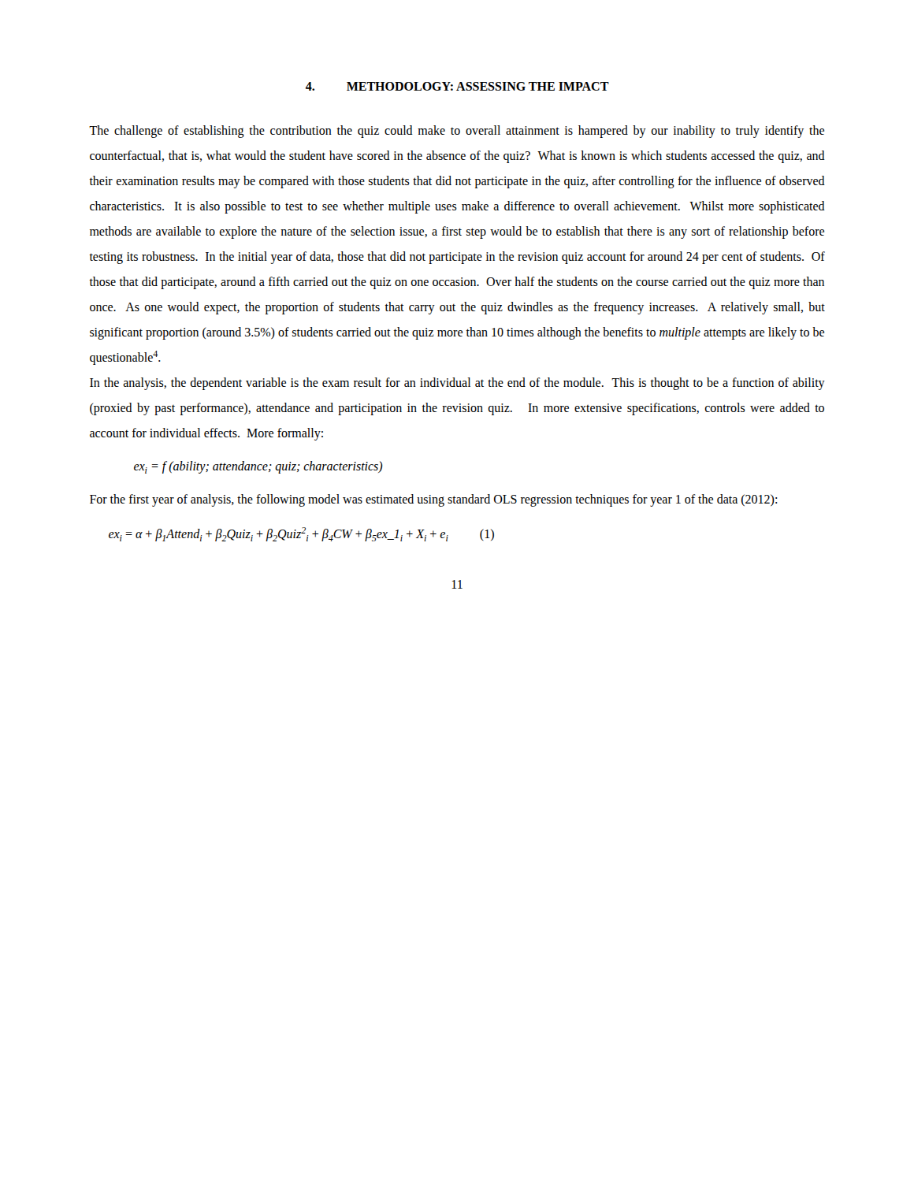4. METHODOLOGY: ASSESSING THE IMPACT
The challenge of establishing the contribution the quiz could make to overall attainment is hampered by our inability to truly identify the counterfactual, that is, what would the student have scored in the absence of the quiz? What is known is which students accessed the quiz, and their examination results may be compared with those students that did not participate in the quiz, after controlling for the influence of observed characteristics. It is also possible to test to see whether multiple uses make a difference to overall achievement. Whilst more sophisticated methods are available to explore the nature of the selection issue, a first step would be to establish that there is any sort of relationship before testing its robustness. In the initial year of data, those that did not participate in the revision quiz account for around 24 per cent of students. Of those that did participate, around a fifth carried out the quiz on one occasion. Over half the students on the course carried out the quiz more than once. As one would expect, the proportion of students that carry out the quiz dwindles as the frequency increases. A relatively small, but significant proportion (around 3.5%) of students carried out the quiz more than 10 times although the benefits to multiple attempts are likely to be questionable4.
In the analysis, the dependent variable is the exam result for an individual at the end of the module. This is thought to be a function of ability (proxied by past performance), attendance and participation in the revision quiz. In more extensive specifications, controls were added to account for individual effects. More formally:
exi = f (ability; attendance; quiz; characteristics)
For the first year of analysis, the following model was estimated using standard OLS regression techniques for year 1 of the data (2012):
exi = α + β1Attendi + β2Quizi + β2Quiz2i + β4CW + β5ex_1i + Xi + ei(1)
11